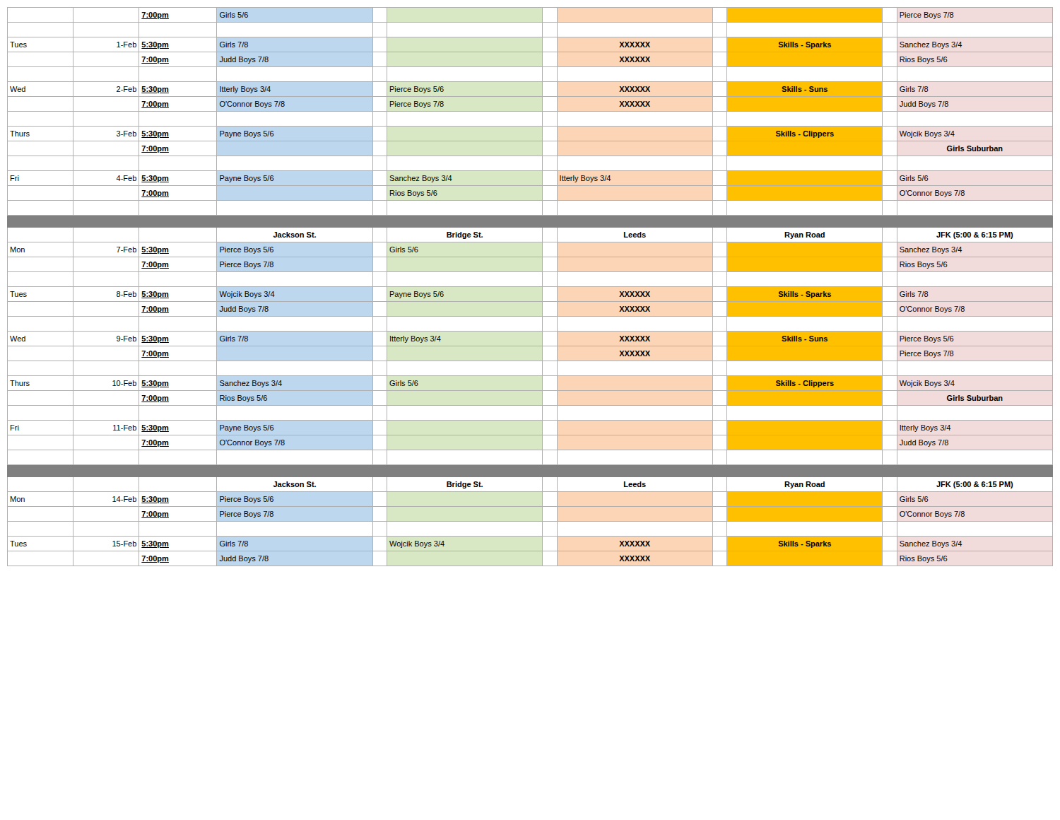| | | 7:00pm | Girls 5/6 | | | | | | | | Pierce Boys 7/8 |
| Tues | 1-Feb | 5:30pm | Girls 7/8 | | | | XXXXXX | | Skills - Sparks | | Sanchez Boys 3/4 |
| | | 7:00pm | Judd Boys 7/8 | | | | XXXXXX | | | | Rios Boys 5/6 |
| Wed | 2-Feb | 5:30pm | Itterly Boys 3/4 | | Pierce Boys 5/6 | | XXXXXX | | Skills - Suns | | Girls 7/8 |
| | | 7:00pm | O'Connor Boys 7/8 | | Pierce Boys 7/8 | | XXXXXX | | | | Judd Boys 7/8 |
| Thurs | 3-Feb | 5:30pm | Payne Boys 5/6 | | | | | | Skills - Clippers | | Wojcik Boys 3/4 |
| | | 7:00pm | | | | | | | | | Girls Suburban |
| Fri | 4-Feb | 5:30pm | Payne Boys 5/6 | | Sanchez Boys 3/4 | | Itterly Boys 3/4 | | | | Girls 5/6 |
| | | 7:00pm | | | Rios Boys 5/6 | | | | | | O'Connor Boys 7/8 |
| | | | Jackson St. | | Bridge St. | | Leeds | | Ryan Road | | JFK (5:00 & 6:15 PM) |
| Mon | 7-Feb | 5:30pm | Pierce Boys 5/6 | | Girls 5/6 | | | | | | Sanchez Boys 3/4 |
| | | 7:00pm | Pierce Boys 7/8 | | | | | | | | Rios Boys 5/6 |
| Tues | 8-Feb | 5:30pm | Wojcik Boys 3/4 | | Payne Boys 5/6 | | XXXXXX | | Skills - Sparks | | Girls 7/8 |
| | | 7:00pm | Judd Boys 7/8 | | | | XXXXXX | | | | O'Connor Boys 7/8 |
| Wed | 9-Feb | 5:30pm | Girls 7/8 | | Itterly Boys 3/4 | | XXXXXX | | Skills - Suns | | Pierce Boys 5/6 |
| | | 7:00pm | | | | | XXXXXX | | | | Pierce Boys 7/8 |
| Thurs | 10-Feb | 5:30pm | Sanchez Boys 3/4 | | Girls 5/6 | | | | Skills - Clippers | | Wojcik Boys 3/4 |
| | | 7:00pm | Rios Boys 5/6 | | | | | | | | Girls Suburban |
| Fri | 11-Feb | 5:30pm | Payne Boys 5/6 | | | | | | | | Itterly Boys 3/4 |
| | | 7:00pm | O'Connor Boys 7/8 | | | | | | | | Judd Boys 7/8 |
| | | | Jackson St. | | Bridge St. | | Leeds | | Ryan Road | | JFK (5:00 & 6:15 PM) |
| Mon | 14-Feb | 5:30pm | Pierce Boys 5/6 | | | | | | | | Girls 5/6 |
| | | 7:00pm | Pierce Boys 7/8 | | | | | | | | O'Connor Boys 7/8 |
| Tues | 15-Feb | 5:30pm | Girls 7/8 | | Wojcik Boys 3/4 | | XXXXXX | | Skills - Sparks | | Sanchez Boys 3/4 |
| | | 7:00pm | Judd Boys 7/8 | | | | XXXXXX | | | | Rios Boys 5/6 |